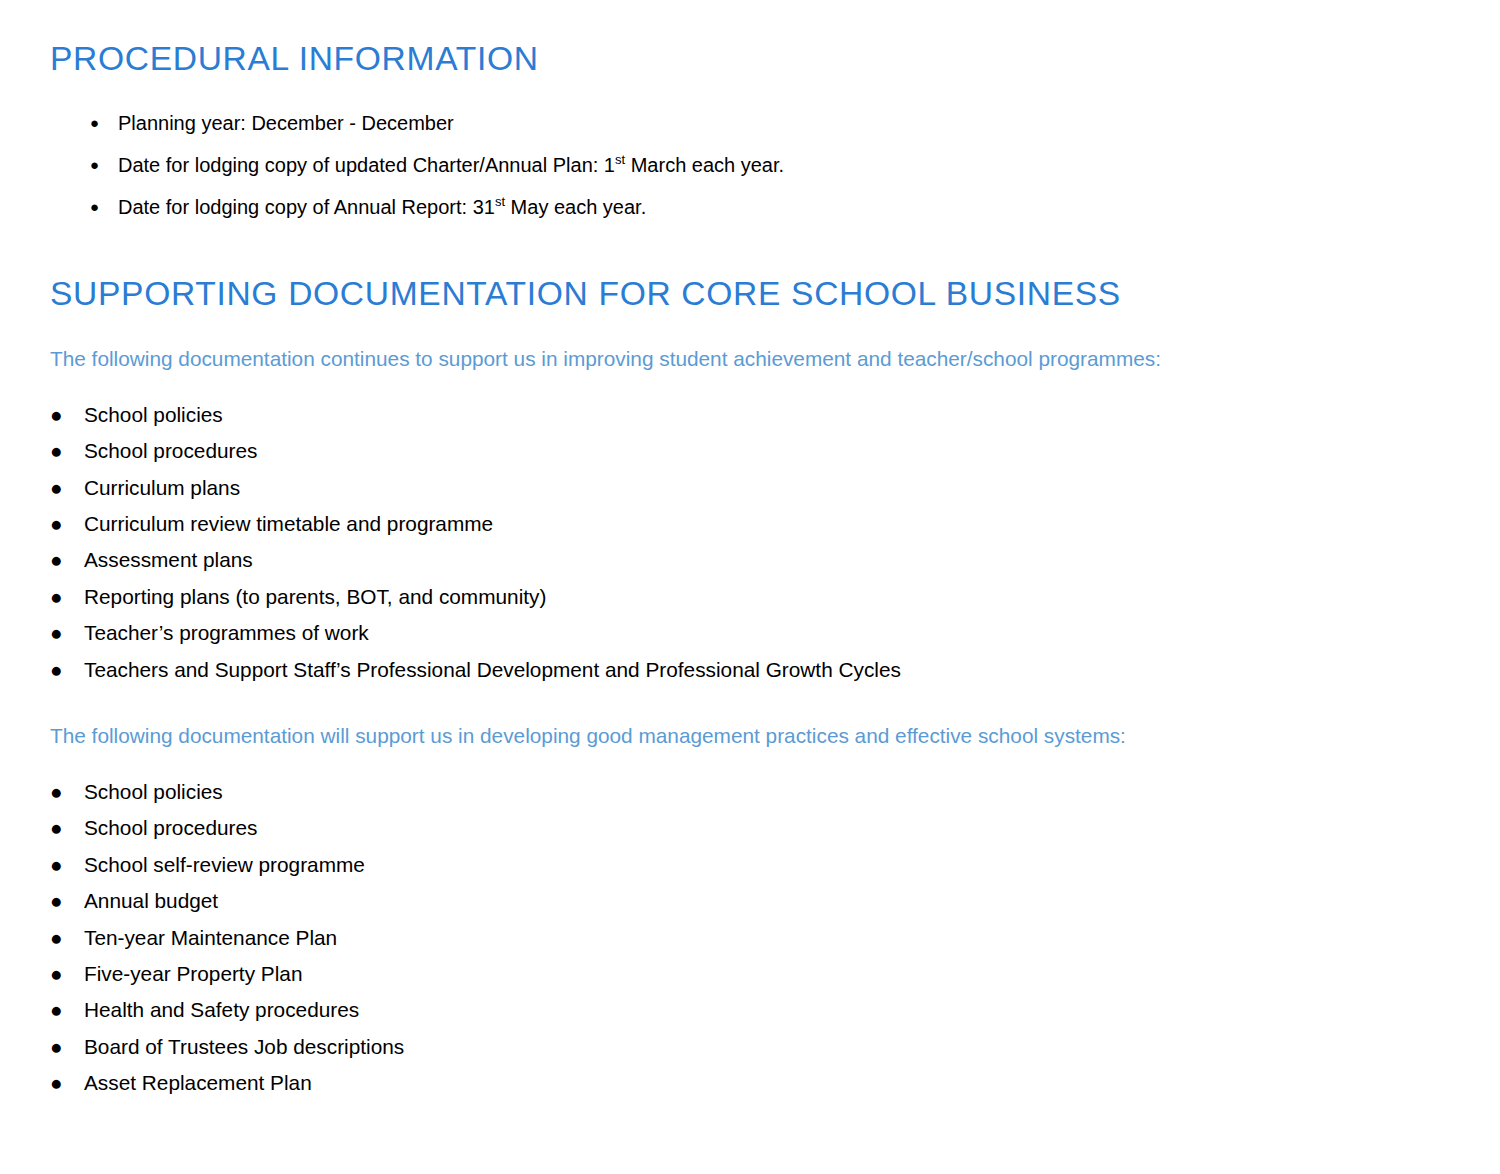PROCEDURAL INFORMATION
Planning year: December - December
Date for lodging copy of updated Charter/Annual Plan: 1st March each year.
Date for lodging copy of Annual Report: 31st May each year.
SUPPORTING DOCUMENTATION FOR CORE SCHOOL BUSINESS
The following documentation continues to support us in improving student achievement and teacher/school programmes:
School policies
School procedures
Curriculum plans
Curriculum review timetable and programme
Assessment plans
Reporting plans (to parents, BOT, and community)
Teacher’s programmes of work
Teachers and Support Staff’s Professional Development and Professional Growth Cycles
The following documentation will support us in developing good management practices and effective school systems:
School policies
School procedures
School self-review programme
Annual budget
Ten-year Maintenance Plan
Five-year Property Plan
Health and Safety procedures
Board of Trustees Job descriptions
Asset Replacement Plan